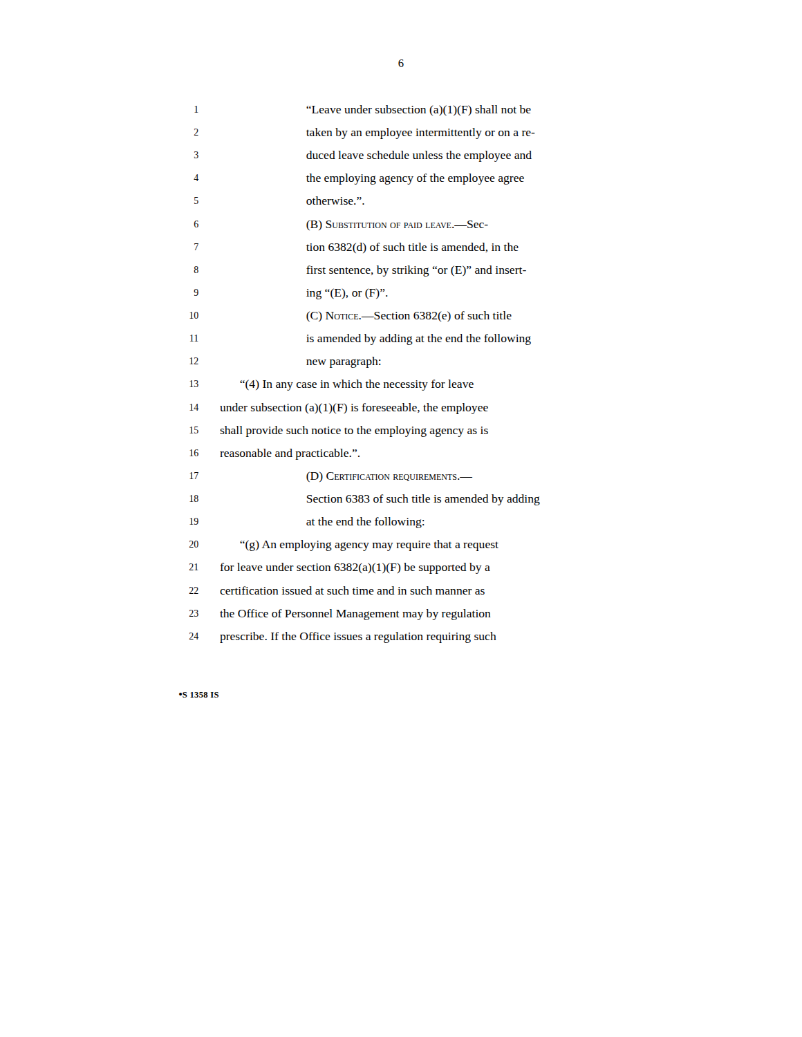6
“Leave under subsection (a)(1)(F) shall not be
taken by an employee intermittently or on a re-
duced leave schedule unless the employee and
the employing agency of the employee agree
otherwise.”.
(B) Substitution of paid leave.—Sec-
tion 6382(d) of such title is amended, in the
first sentence, by striking “or (E)” and insert-
ing “(E), or (F)”.
(C) Notice.—Section 6382(e) of such title
is amended by adding at the end the following
new paragraph:
“(4) In any case in which the necessity for leave
under subsection (a)(1)(F) is foreseeable, the employee
shall provide such notice to the employing agency as is
reasonable and practicable.”.
(D) Certification requirements.—
Section 6383 of such title is amended by adding
at the end the following:
“(g) An employing agency may require that a request
for leave under section 6382(a)(1)(F) be supported by a
certification issued at such time and in such manner as
the Office of Personnel Management may by regulation
prescribe. If the Office issues a regulation requiring such
•S 1358 IS